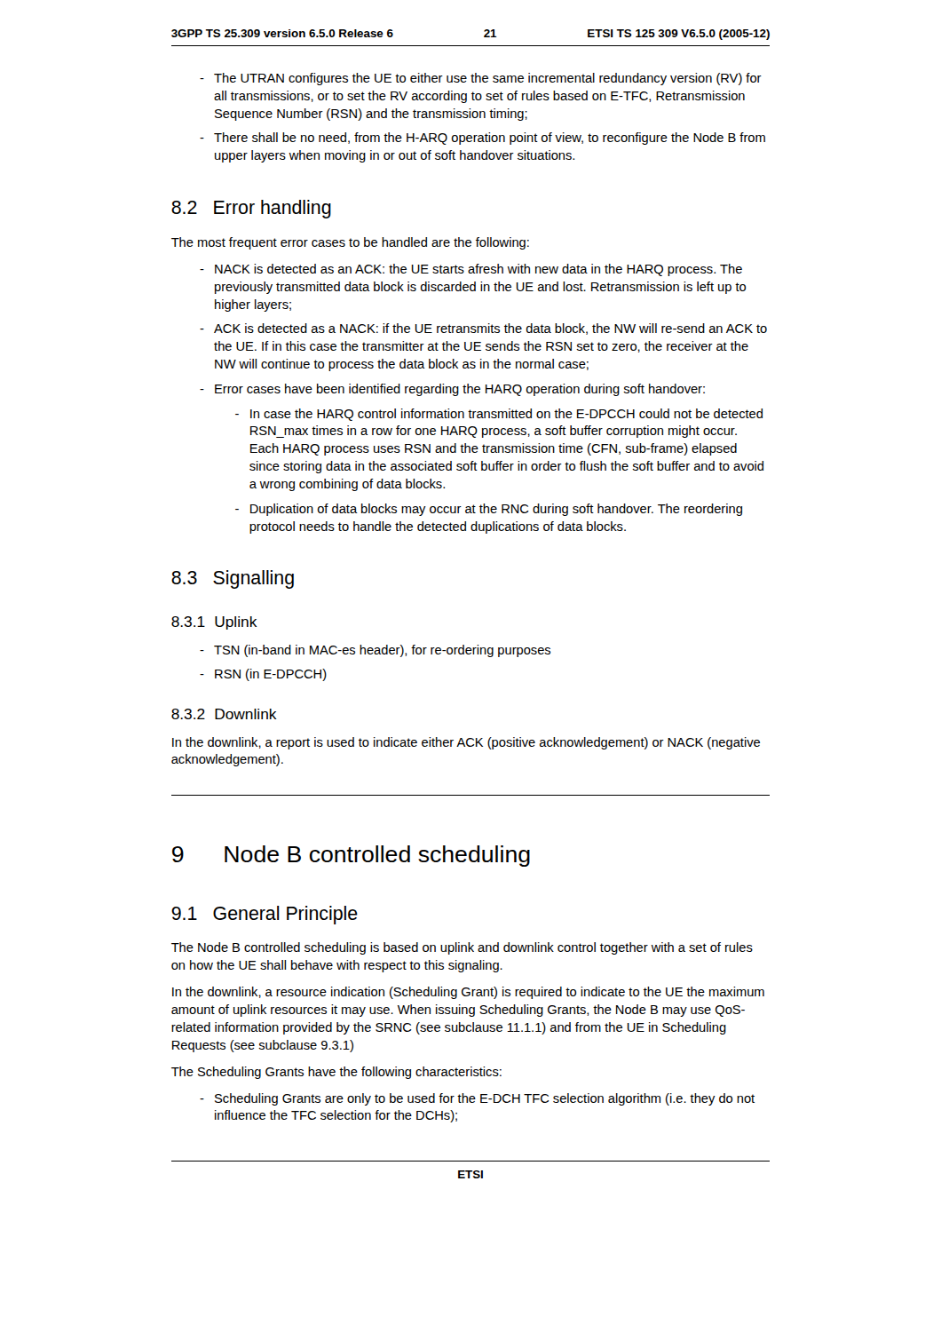3GPP TS 25.309 version 6.5.0 Release 6 21 ETSI TS 125 309 V6.5.0 (2005-12)
The UTRAN configures the UE to either use the same incremental redundancy version (RV) for all transmissions, or to set the RV according to set of rules based on E-TFC, Retransmission Sequence Number (RSN) and the transmission timing;
There shall be no need, from the H-ARQ operation point of view, to reconfigure the Node B from upper layers when moving in or out of soft handover situations.
8.2 Error handling
The most frequent error cases to be handled are the following:
NACK is detected as an ACK: the UE starts afresh with new data in the HARQ process. The previously transmitted data block is discarded in the UE and lost. Retransmission is left up to higher layers;
ACK is detected as a NACK: if the UE retransmits the data block, the NW will re-send an ACK to the UE. If in this case the transmitter at the UE sends the RSN set to zero, the receiver at the NW will continue to process the data block as in the normal case;
Error cases have been identified regarding the HARQ operation during soft handover:
In case the HARQ control information transmitted on the E-DPCCH could not be detected RSN_max times in a row for one HARQ process, a soft buffer corruption might occur. Each HARQ process uses RSN and the transmission time (CFN, sub-frame) elapsed since storing data in the associated soft buffer in order to flush the soft buffer and to avoid a wrong combining of data blocks.
Duplication of data blocks may occur at the RNC during soft handover. The reordering protocol needs to handle the detected duplications of data blocks.
8.3 Signalling
8.3.1 Uplink
TSN (in-band in MAC-es header), for re-ordering purposes
RSN (in E-DPCCH)
8.3.2 Downlink
In the downlink, a report is used to indicate either ACK (positive acknowledgement) or NACK (negative acknowledgement).
9 Node B controlled scheduling
9.1 General Principle
The Node B controlled scheduling is based on uplink and downlink control together with a set of rules on how the UE shall behave with respect to this signaling.
In the downlink, a resource indication (Scheduling Grant) is required to indicate to the UE the maximum amount of uplink resources it may use. When issuing Scheduling Grants, the Node B may use QoS-related information provided by the SRNC (see subclause 11.1.1) and from the UE in Scheduling Requests (see subclause 9.3.1)
The Scheduling Grants have the following characteristics:
Scheduling Grants are only to be used for the E-DCH TFC selection algorithm (i.e. they do not influence the TFC selection for the DCHs);
ETSI